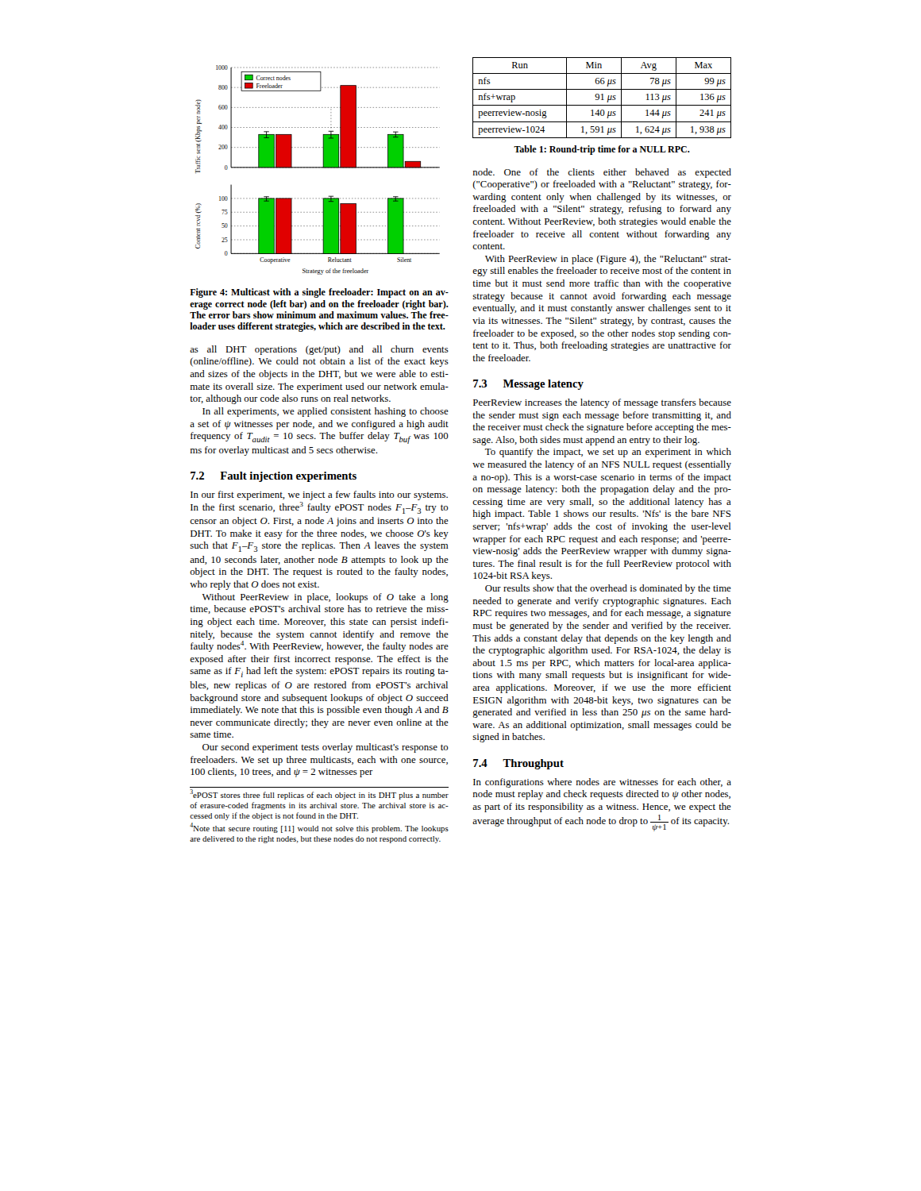Traffic sent (Kbps per node) 0 200 400 600 800 1000 Correct nodes Freeloader Content rcvd (%) 0 25 50 75 100 Cooperative Reluctant Silent Strategy of the freeloader
Figure 4: Multicast with a single freeloader: Impact on an average correct node (left bar) and on the freeloader (right bar). The error bars show minimum and maximum values. The freeloader uses different strategies, which are described in the text.
as all DHT operations (get/put) and all churn events (online/offline). We could not obtain a list of the exact keys and sizes of the objects in the DHT, but we were able to estimate its overall size. The experiment used our network emulator, although our code also runs on real networks.
In all experiments, we applied consistent hashing to choose a set of ψ witnesses per node, and we configured a high audit frequency of Taudit = 10 secs. The buffer delay Tbuf was 100 ms for overlay multicast and 5 secs otherwise.
7.2 Fault injection experiments
In our first experiment, we inject a few faults into our systems. In the first scenario, three3 faulty ePOST nodes F1–F3 try to censor an object O. First, a node A joins and inserts O into the DHT. To make it easy for the three nodes, we choose O's key such that F1–F3 store the replicas. Then A leaves the system and, 10 seconds later, another node B attempts to look up the object in the DHT. The request is routed to the faulty nodes, who reply that O does not exist.
Without PeerReview in place, lookups of O take a long time, because ePOST's archival store has to retrieve the missing object each time. Moreover, this state can persist indefinitely, because the system cannot identify and remove the faulty nodes4. With PeerReview, however, the faulty nodes are exposed after their first incorrect response. The effect is the same as if Fi had left the system: ePOST repairs its routing tables, new replicas of O are restored from ePOST's archival background store and subsequent lookups of object O succeed immediately. We note that this is possible even though A and B never communicate directly; they are never even online at the same time.
Our second experiment tests overlay multicast's response to freeloaders. We set up three multicasts, each with one source, 100 clients, 10 trees, and ψ = 2 witnesses per
3ePOST stores three full replicas of each object in its DHT plus a number of erasure-coded fragments in its archival store. The archival store is accessed only if the object is not found in the DHT.
4Note that secure routing [11] would not solve this problem. The lookups are delivered to the right nodes, but these nodes do not respond correctly.
| Run | Min | Avg | Max |
| --- | --- | --- | --- |
| nfs | 66 μs | 78 μs | 99 μs |
| nfs+wrap | 91 μs | 113 μs | 136 μs |
| peerreview-nosig | 140 μs | 144 μs | 241 μs |
| peerreview-1024 | 1, 591 μs | 1, 624 μs | 1, 938 μs |
Table 1: Round-trip time for a NULL RPC.
node. One of the clients either behaved as expected ("Cooperative") or freeloaded with a "Reluctant" strategy, forwarding content only when challenged by its witnesses, or freeloaded with a "Silent" strategy, refusing to forward any content. Without PeerReview, both strategies would enable the freeloader to receive all content without forwarding any content.
With PeerReview in place (Figure 4), the "Reluctant" strategy still enables the freeloader to receive most of the content in time but it must send more traffic than with the cooperative strategy because it cannot avoid forwarding each message eventually, and it must constantly answer challenges sent to it via its witnesses. The "Silent" strategy, by contrast, causes the freeloader to be exposed, so the other nodes stop sending content to it. Thus, both freeloading strategies are unattractive for the freeloader.
7.3 Message latency
PeerReview increases the latency of message transfers because the sender must sign each message before transmitting it, and the receiver must check the signature before accepting the message. Also, both sides must append an entry to their log.
To quantify the impact, we set up an experiment in which we measured the latency of an NFS NULL request (essentially a no-op). This is a worst-case scenario in terms of the impact on message latency: both the propagation delay and the processing time are very small, so the additional latency has a high impact. Table 1 shows our results. 'Nfs' is the bare NFS server; 'nfs+wrap' adds the cost of invoking the user-level wrapper for each RPC request and each response; and 'peerreview-nosig' adds the PeerReview wrapper with dummy signatures. The final result is for the full PeerReview protocol with 1024-bit RSA keys.
Our results show that the overhead is dominated by the time needed to generate and verify cryptographic signatures. Each RPC requires two messages, and for each message, a signature must be generated by the sender and verified by the receiver. This adds a constant delay that depends on the key length and the cryptographic algorithm used. For RSA-1024, the delay is about 1.5 ms per RPC, which matters for local-area applications with many small requests but is insignificant for wide-area applications. Moreover, if we use the more efficient ESIGN algorithm with 2048-bit keys, two signatures can be generated and verified in less than 250 μs on the same hardware. As an additional optimization, small messages could be signed in batches.
7.4 Throughput
In configurations where nodes are witnesses for each other, a node must replay and check requests directed to ψ other nodes, as part of its responsibility as a witness. Hence, we expect the average throughput of each node to drop to 1 ψ+1 of its capacity.